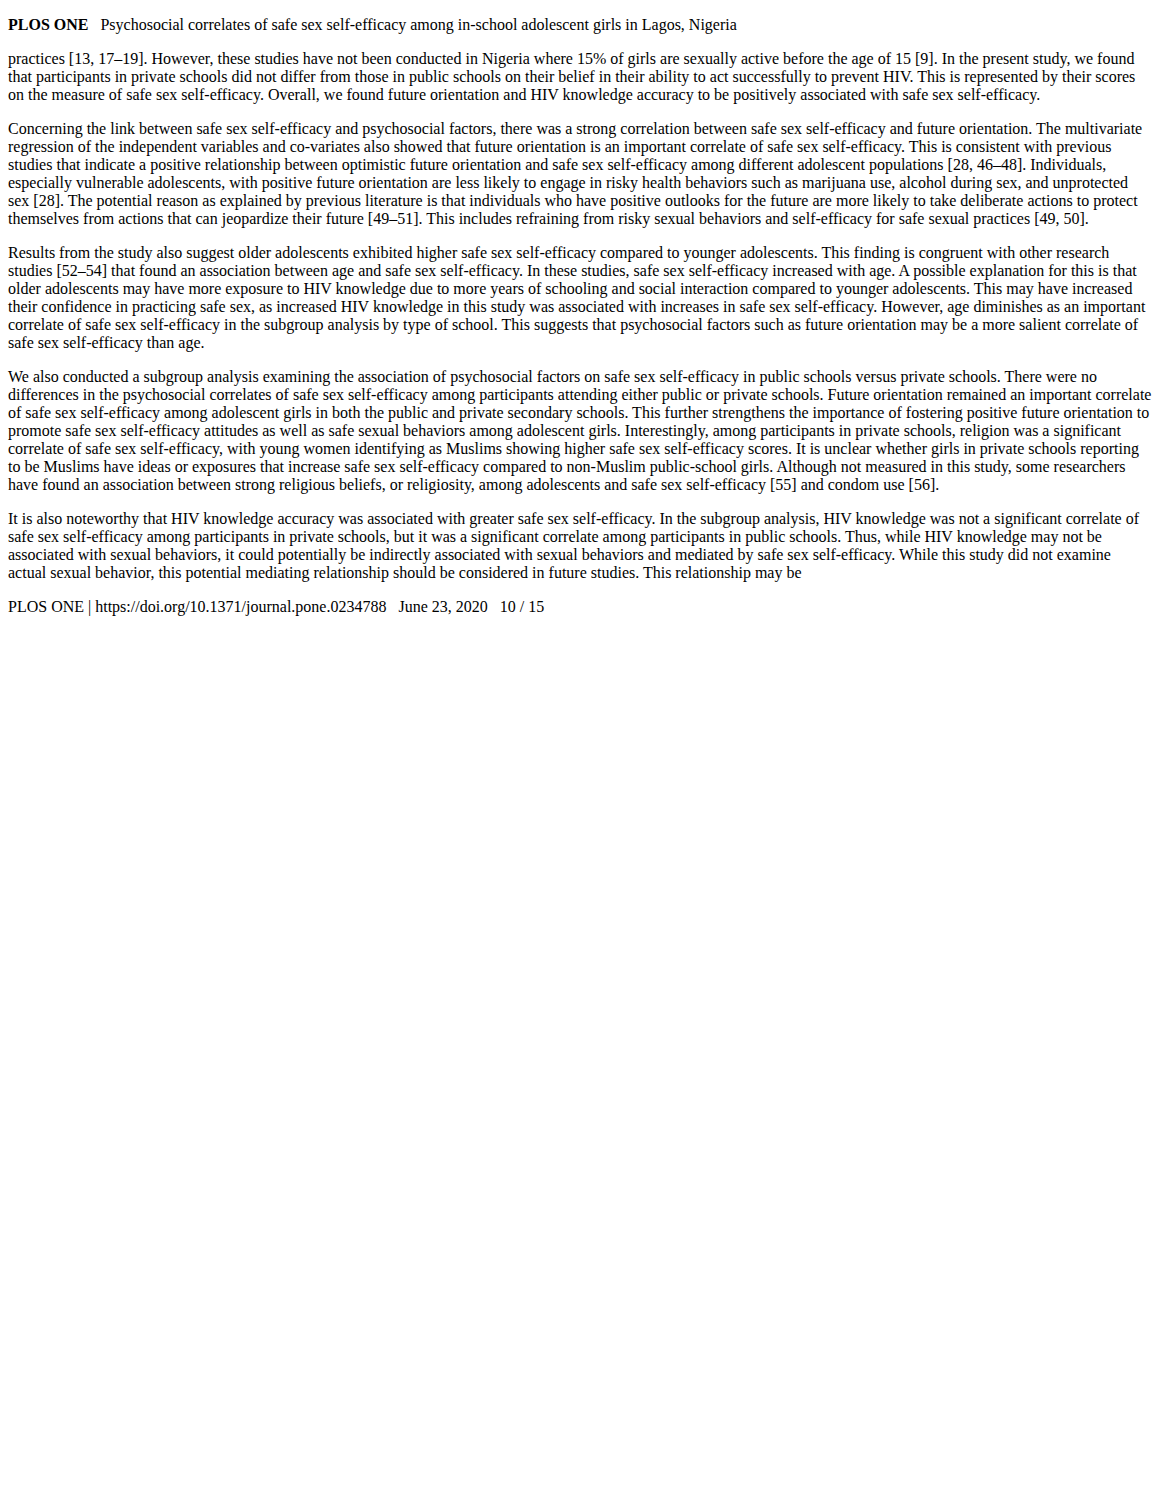PLOS ONE Psychosocial correlates of safe sex self-efficacy among in-school adolescent girls in Lagos, Nigeria
practices [13, 17–19]. However, these studies have not been conducted in Nigeria where 15% of girls are sexually active before the age of 15 [9]. In the present study, we found that participants in private schools did not differ from those in public schools on their belief in their ability to act successfully to prevent HIV. This is represented by their scores on the measure of safe sex self-efficacy. Overall, we found future orientation and HIV knowledge accuracy to be positively associated with safe sex self-efficacy.
Concerning the link between safe sex self-efficacy and psychosocial factors, there was a strong correlation between safe sex self-efficacy and future orientation. The multivariate regression of the independent variables and co-variates also showed that future orientation is an important correlate of safe sex self-efficacy. This is consistent with previous studies that indicate a positive relationship between optimistic future orientation and safe sex self-efficacy among different adolescent populations [28, 46–48]. Individuals, especially vulnerable adolescents, with positive future orientation are less likely to engage in risky health behaviors such as marijuana use, alcohol during sex, and unprotected sex [28]. The potential reason as explained by previous literature is that individuals who have positive outlooks for the future are more likely to take deliberate actions to protect themselves from actions that can jeopardize their future [49–51]. This includes refraining from risky sexual behaviors and self-efficacy for safe sexual practices [49, 50].
Results from the study also suggest older adolescents exhibited higher safe sex self-efficacy compared to younger adolescents. This finding is congruent with other research studies [52–54] that found an association between age and safe sex self-efficacy. In these studies, safe sex self-efficacy increased with age. A possible explanation for this is that older adolescents may have more exposure to HIV knowledge due to more years of schooling and social interaction compared to younger adolescents. This may have increased their confidence in practicing safe sex, as increased HIV knowledge in this study was associated with increases in safe sex self-efficacy. However, age diminishes as an important correlate of safe sex self-efficacy in the subgroup analysis by type of school. This suggests that psychosocial factors such as future orientation may be a more salient correlate of safe sex self-efficacy than age.
We also conducted a subgroup analysis examining the association of psychosocial factors on safe sex self-efficacy in public schools versus private schools. There were no differences in the psychosocial correlates of safe sex self-efficacy among participants attending either public or private schools. Future orientation remained an important correlate of safe sex self-efficacy among adolescent girls in both the public and private secondary schools. This further strengthens the importance of fostering positive future orientation to promote safe sex self-efficacy attitudes as well as safe sexual behaviors among adolescent girls. Interestingly, among participants in private schools, religion was a significant correlate of safe sex self-efficacy, with young women identifying as Muslims showing higher safe sex self-efficacy scores. It is unclear whether girls in private schools reporting to be Muslims have ideas or exposures that increase safe sex self-efficacy compared to non-Muslim public-school girls. Although not measured in this study, some researchers have found an association between strong religious beliefs, or religiosity, among adolescents and safe sex self-efficacy [55] and condom use [56].
It is also noteworthy that HIV knowledge accuracy was associated with greater safe sex self-efficacy. In the subgroup analysis, HIV knowledge was not a significant correlate of safe sex self-efficacy among participants in private schools, but it was a significant correlate among participants in public schools. Thus, while HIV knowledge may not be associated with sexual behaviors, it could potentially be indirectly associated with sexual behaviors and mediated by safe sex self-efficacy. While this study did not examine actual sexual behavior, this potential mediating relationship should be considered in future studies. This relationship may be
PLOS ONE | https://doi.org/10.1371/journal.pone.0234788 June 23, 2020 10 / 15